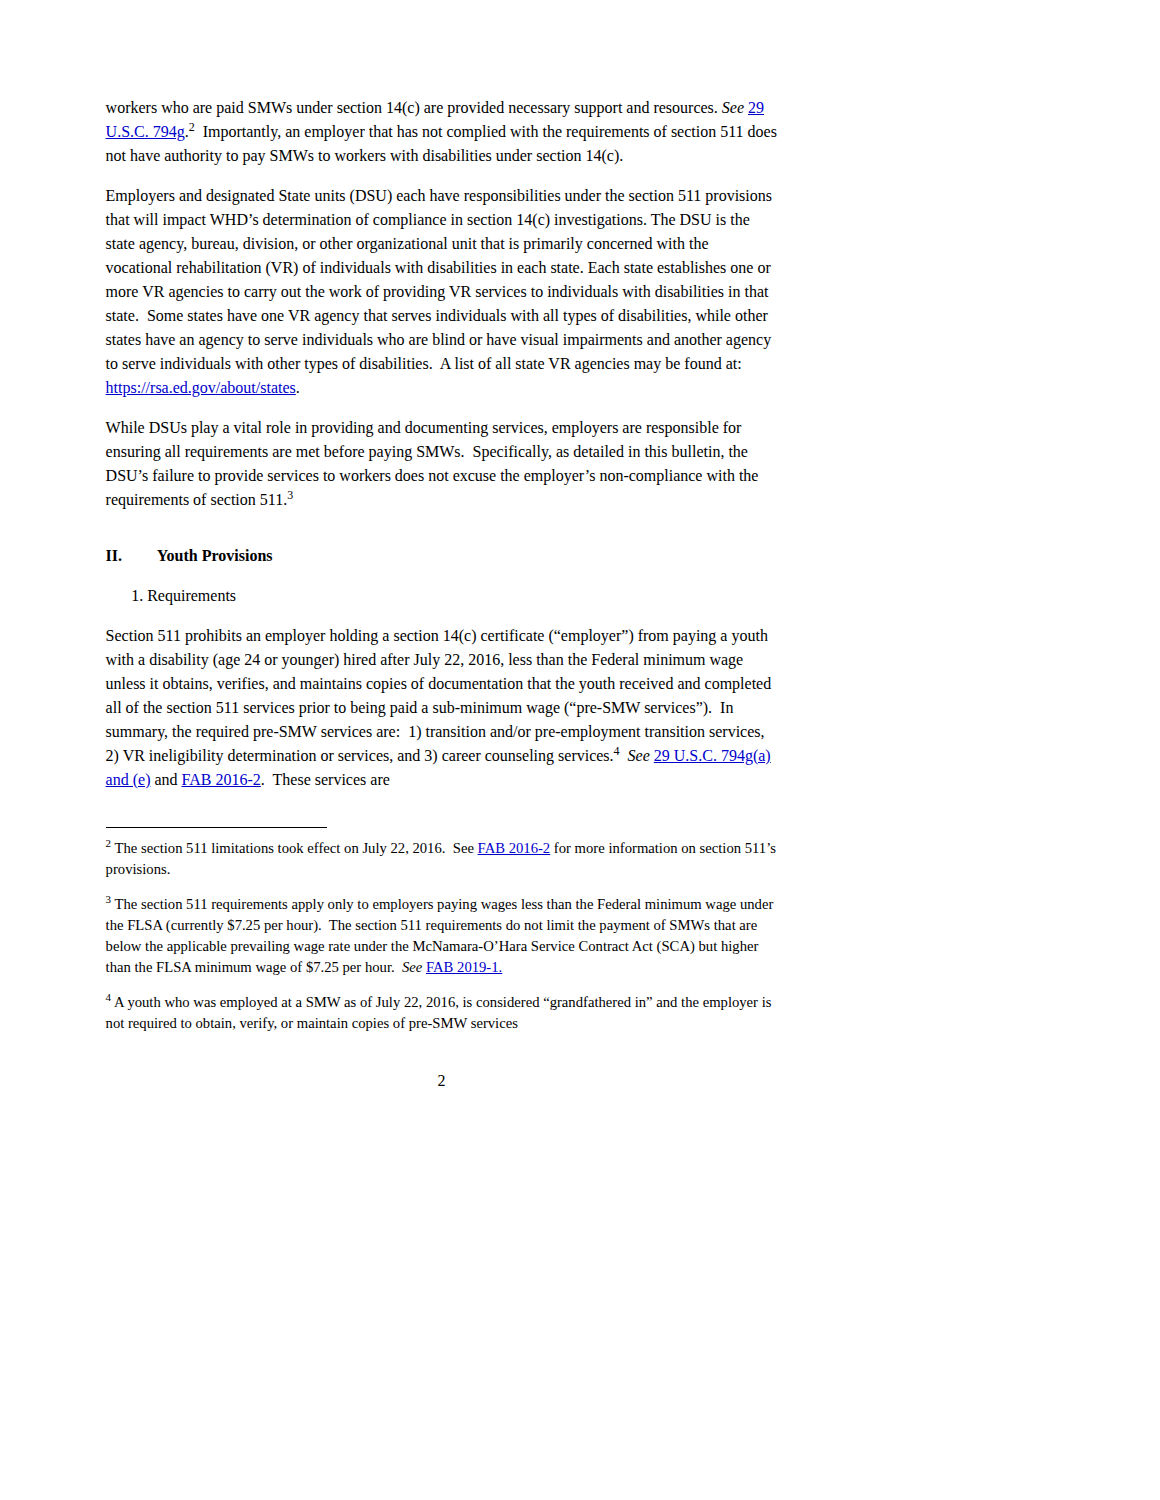workers who are paid SMWs under section 14(c) are provided necessary support and resources. See 29 U.S.C. 794g.2 Importantly, an employer that has not complied with the requirements of section 511 does not have authority to pay SMWs to workers with disabilities under section 14(c).
Employers and designated State units (DSU) each have responsibilities under the section 511 provisions that will impact WHD’s determination of compliance in section 14(c) investigations. The DSU is the state agency, bureau, division, or other organizational unit that is primarily concerned with the vocational rehabilitation (VR) of individuals with disabilities in each state. Each state establishes one or more VR agencies to carry out the work of providing VR services to individuals with disabilities in that state. Some states have one VR agency that serves individuals with all types of disabilities, while other states have an agency to serve individuals who are blind or have visual impairments and another agency to serve individuals with other types of disabilities. A list of all state VR agencies may be found at: https://rsa.ed.gov/about/states.
While DSUs play a vital role in providing and documenting services, employers are responsible for ensuring all requirements are met before paying SMWs. Specifically, as detailed in this bulletin, the DSU’s failure to provide services to workers does not excuse the employer’s non-compliance with the requirements of section 511.3
II. Youth Provisions
Requirements
Section 511 prohibits an employer holding a section 14(c) certificate (“employer”) from paying a youth with a disability (age 24 or younger) hired after July 22, 2016, less than the Federal minimum wage unless it obtains, verifies, and maintains copies of documentation that the youth received and completed all of the section 511 services prior to being paid a sub-minimum wage (“pre-SMW services”). In summary, the required pre-SMW services are: 1) transition and/or pre-employment transition services, 2) VR ineligibility determination or services, and 3) career counseling services.4 See 29 U.S.C. 794g(a) and (e) and FAB 2016-2. These services are
2 The section 511 limitations took effect on July 22, 2016. See FAB 2016-2 for more information on section 511’s provisions.
3 The section 511 requirements apply only to employers paying wages less than the Federal minimum wage under the FLSA (currently $7.25 per hour). The section 511 requirements do not limit the payment of SMWs that are below the applicable prevailing wage rate under the McNamara-O’Hara Service Contract Act (SCA) but higher than the FLSA minimum wage of $7.25 per hour. See FAB 2019-1.
4 A youth who was employed at a SMW as of July 22, 2016, is considered “grandfathered in” and the employer is not required to obtain, verify, or maintain copies of pre-SMW services
2